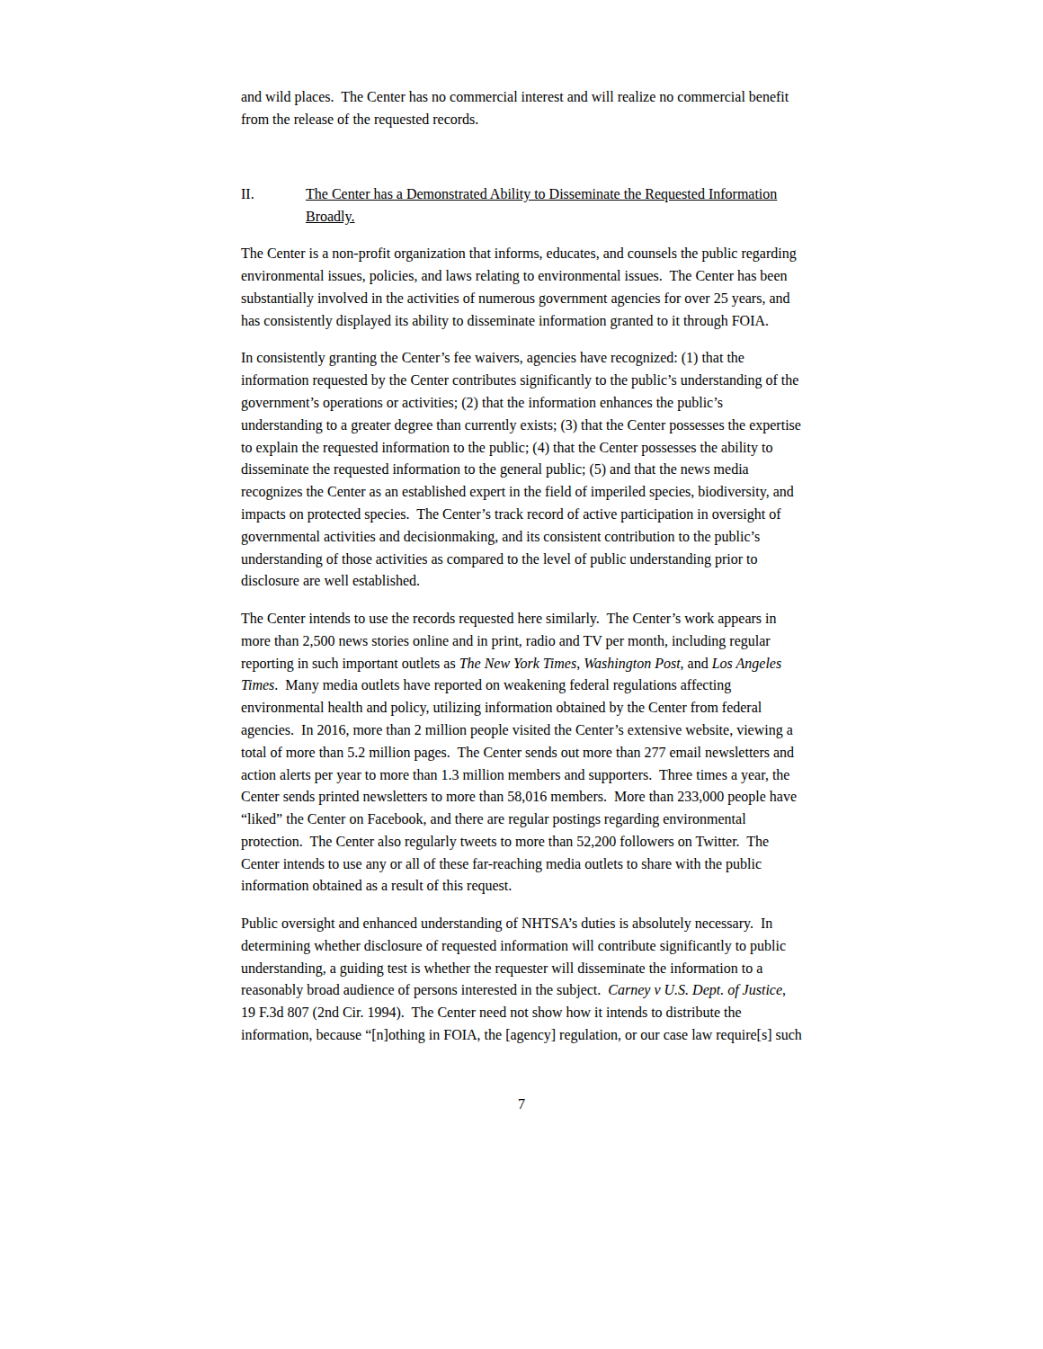and wild places. The Center has no commercial interest and will realize no commercial benefit from the release of the requested records.
II. The Center has a Demonstrated Ability to Disseminate the Requested Information Broadly.
The Center is a non-profit organization that informs, educates, and counsels the public regarding environmental issues, policies, and laws relating to environmental issues. The Center has been substantially involved in the activities of numerous government agencies for over 25 years, and has consistently displayed its ability to disseminate information granted to it through FOIA.
In consistently granting the Center’s fee waivers, agencies have recognized: (1) that the information requested by the Center contributes significantly to the public’s understanding of the government’s operations or activities; (2) that the information enhances the public’s understanding to a greater degree than currently exists; (3) that the Center possesses the expertise to explain the requested information to the public; (4) that the Center possesses the ability to disseminate the requested information to the general public; (5) and that the news media recognizes the Center as an established expert in the field of imperiled species, biodiversity, and impacts on protected species. The Center’s track record of active participation in oversight of governmental activities and decisionmaking, and its consistent contribution to the public’s understanding of those activities as compared to the level of public understanding prior to disclosure are well established.
The Center intends to use the records requested here similarly. The Center’s work appears in more than 2,500 news stories online and in print, radio and TV per month, including regular reporting in such important outlets as The New York Times, Washington Post, and Los Angeles Times. Many media outlets have reported on weakening federal regulations affecting environmental health and policy, utilizing information obtained by the Center from federal agencies. In 2016, more than 2 million people visited the Center’s extensive website, viewing a total of more than 5.2 million pages. The Center sends out more than 277 email newsletters and action alerts per year to more than 1.3 million members and supporters. Three times a year, the Center sends printed newsletters to more than 58,016 members. More than 233,000 people have “liked” the Center on Facebook, and there are regular postings regarding environmental protection. The Center also regularly tweets to more than 52,200 followers on Twitter. The Center intends to use any or all of these far-reaching media outlets to share with the public information obtained as a result of this request.
Public oversight and enhanced understanding of NHTSA’s duties is absolutely necessary. In determining whether disclosure of requested information will contribute significantly to public understanding, a guiding test is whether the requester will disseminate the information to a reasonably broad audience of persons interested in the subject. Carney v U.S. Dept. of Justice, 19 F.3d 807 (2nd Cir. 1994). The Center need not show how it intends to distribute the information, because “[n]othing in FOIA, the [agency] regulation, or our case law require[s] such
7